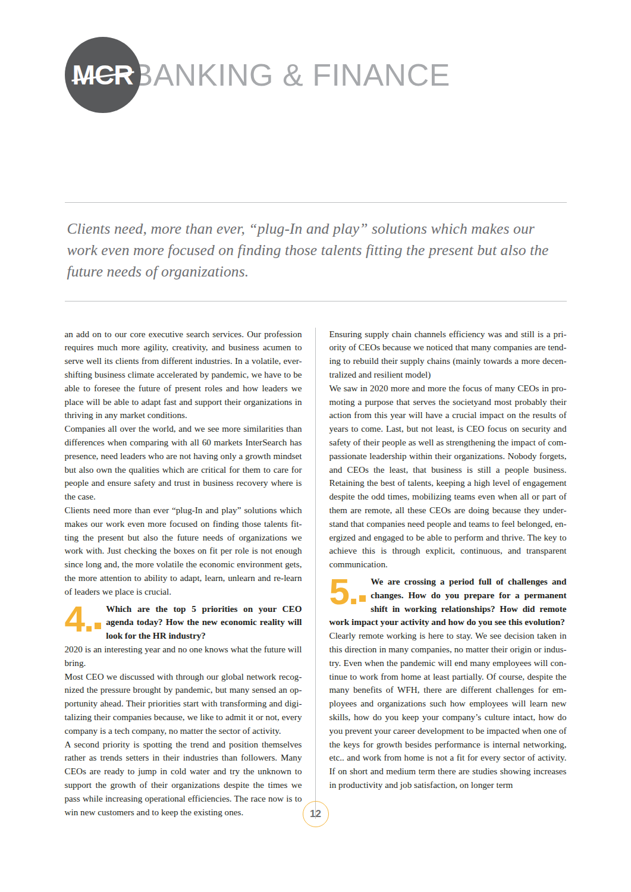MCR
BANKING & FINANCE
Clients need, more than ever, “plug-In and play” solutions which makes our work even more focused on finding those talents fitting the present but also the future needs of organizations.
an add on to our core executive search services. Our profession requires much more agility, creativity, and business acumen to serve well its clients from different industries. In a volatile, ever-shifting business climate accelerated by pandemic, we have to be able to foresee the future of present roles and how leaders we place will be able to adapt fast and support their organizations in thriving in any market conditions.
Companies all over the world, and we see more similarities than differences when comparing with all 60 markets InterSearch has presence, need leaders who are not having only a growth mindset but also own the qualities which are critical for them to care for people and ensure safety and trust in business recovery where is the case.
Clients need more than ever “plug-In and play” solutions which makes our work even more focused on finding those talents fitting the present but also the future needs of organizations we work with. Just checking the boxes on fit per role is not enough since long and, the more volatile the economic environment gets, the more attention to ability to adapt, learn, unlearn and re-learn of leaders we place is crucial.
4.
Which are the top 5 priorities on your CEO agenda today? How the new economic reality will look for the HR industry?
2020 is an interesting year and no one knows what the future will bring.
Most CEO we discussed with through our global network recognized the pressure brought by pandemic, but many sensed an opportunity ahead. Their priorities start with transforming and digitalizing their companies because, we like to admit it or not, every company is a tech company, no matter the sector of activity.
A second priority is spotting the trend and position themselves rather as trends setters in their industries than followers. Many CEOs are ready to jump in cold water and try the unknown to support the growth of their organizations despite the times we pass while increasing operational efficiencies. The race now is to win new customers and to keep the existing ones.
Ensuring supply chain channels efficiency was and still is a priority of CEOs because we noticed that many companies are tending to rebuild their supply chains (mainly towards a more decentralized and resilient model)
We saw in 2020 more and more the focus of many CEOs in promoting a purpose that serves the societyand most probably their action from this year will have a crucial impact on the results of years to come. Last, but not least, is CEO focus on security and safety of their people as well as strengthening the impact of compassionate leadership within their organizations. Nobody forgets, and CEOs the least, that business is still a people business. Retaining the best of talents, keeping a high level of engagement despite the odd times, mobilizing teams even when all or part of them are remote, all these CEOs are doing because they understand that companies need people and teams to feel belonged, energized and engaged to be able to perform and thrive. The key to achieve this is through explicit, continuous, and transparent communication.
5.
We are crossing a period full of challenges and changes. How do you prepare for a permanent shift in working relationships? How did remote work impact your activity and how do you see this evolution?
Clearly remote working is here to stay. We see decision taken in this direction in many companies, no matter their origin or industry. Even when the pandemic will end many employees will continue to work from home at least partially. Of course, despite the many benefits of WFH, there are different challenges for employees and organizations such how employees will learn new skills, how do you keep your company’s culture intact, how do you prevent your career development to be impacted when one of the keys for growth besides performance is internal networking, etc.. and work from home is not a fit for every sector of activity. If on short and medium term there are studies showing increases in productivity and job satisfaction, on longer term
12